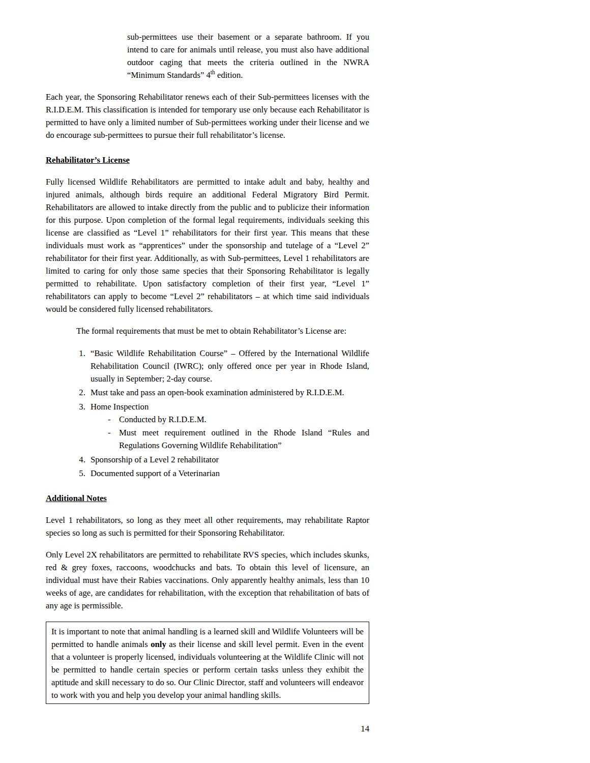sub-permittees use their basement or a separate bathroom. If you intend to care for animals until release, you must also have additional outdoor caging that meets the criteria outlined in the NWRA “Minimum Standards” 4th edition.
Each year, the Sponsoring Rehabilitator renews each of their Sub-permittees licenses with the R.I.D.E.M. This classification is intended for temporary use only because each Rehabilitator is permitted to have only a limited number of Sub-permittees working under their license and we do encourage sub-permittees to pursue their full rehabilitator’s license.
Rehabilitator’s License
Fully licensed Wildlife Rehabilitators are permitted to intake adult and baby, healthy and injured animals, although birds require an additional Federal Migratory Bird Permit. Rehabilitators are allowed to intake directly from the public and to publicize their information for this purpose. Upon completion of the formal legal requirements, individuals seeking this license are classified as “Level 1” rehabilitators for their first year. This means that these individuals must work as “apprentices” under the sponsorship and tutelage of a “Level 2” rehabilitator for their first year. Additionally, as with Sub-permittees, Level 1 rehabilitators are limited to caring for only those same species that their Sponsoring Rehabilitator is legally permitted to rehabilitate. Upon satisfactory completion of their first year, “Level 1” rehabilitators can apply to become “Level 2” rehabilitators – at which time said individuals would be considered fully licensed rehabilitators.
The formal requirements that must be met to obtain Rehabilitator’s License are:
“Basic Wildlife Rehabilitation Course” – Offered by the International Wildlife Rehabilitation Council (IWRC); only offered once per year in Rhode Island, usually in September; 2-day course.
Must take and pass an open-book examination administered by R.I.D.E.M.
Home Inspection
Conducted by R.I.D.E.M.
Must meet requirement outlined in the Rhode Island “Rules and Regulations Governing Wildlife Rehabilitation”
Sponsorship of a Level 2 rehabilitator
Documented support of a Veterinarian
Additional Notes
Level 1 rehabilitators, so long as they meet all other requirements, may rehabilitate Raptor species so long as such is permitted for their Sponsoring Rehabilitator.
Only Level 2X rehabilitators are permitted to rehabilitate RVS species, which includes skunks, red & grey foxes, raccoons, woodchucks and bats. To obtain this level of licensure, an individual must have their Rabies vaccinations. Only apparently healthy animals, less than 10 weeks of age, are candidates for rehabilitation, with the exception that rehabilitation of bats of any age is permissible.
It is important to note that animal handling is a learned skill and Wildlife Volunteers will be permitted to handle animals only as their license and skill level permit. Even in the event that a volunteer is properly licensed, individuals volunteering at the Wildlife Clinic will not be permitted to handle certain species or perform certain tasks unless they exhibit the aptitude and skill necessary to do so. Our Clinic Director, staff and volunteers will endeavor to work with you and help you develop your animal handling skills.
14